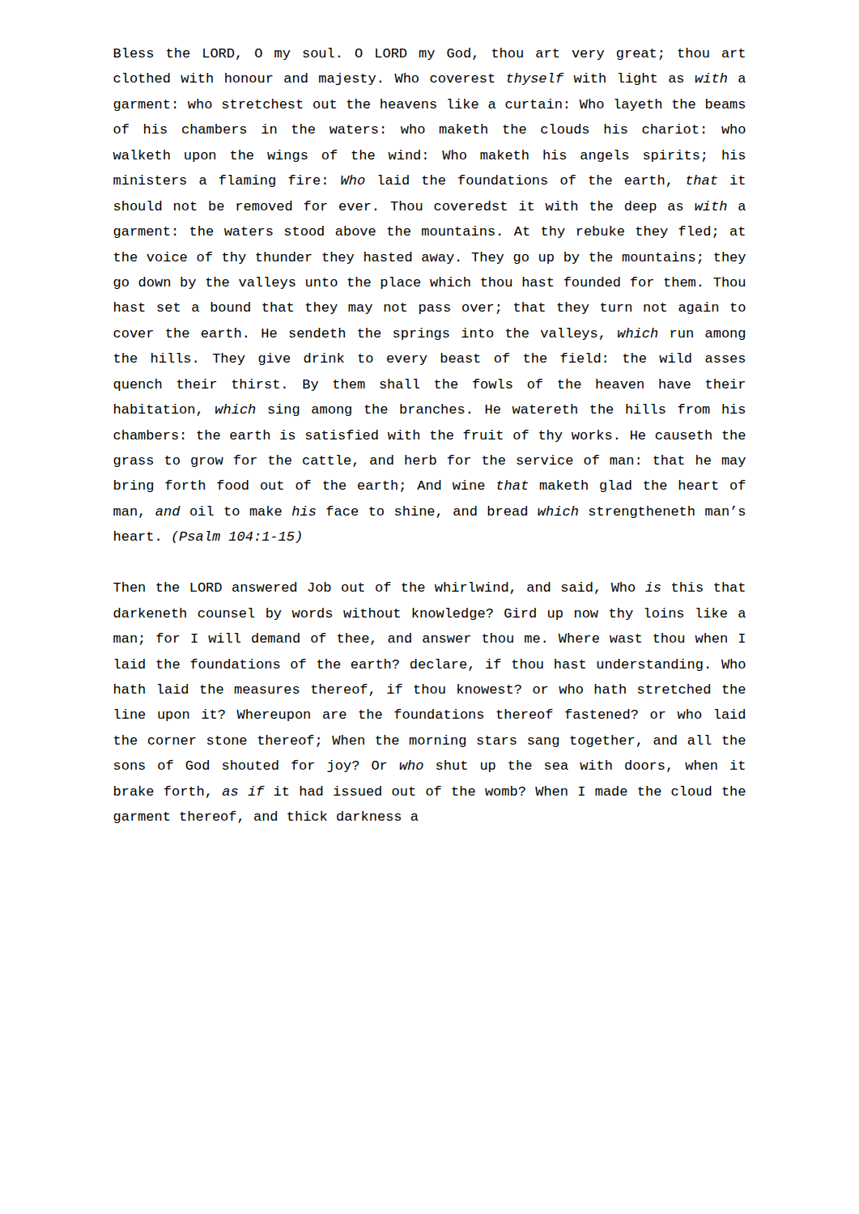Bless the LORD, O my soul. O LORD my God, thou art very great; thou art clothed with honour and majesty. Who coverest thyself with light as with a garment: who stretchest out the heavens like a curtain: Who layeth the beams of his chambers in the waters: who maketh the clouds his chariot: who walketh upon the wings of the wind: Who maketh his angels spirits; his ministers a flaming fire: Who laid the foundations of the earth, that it should not be removed for ever. Thou coveredst it with the deep as with a garment: the waters stood above the mountains. At thy rebuke they fled; at the voice of thy thunder they hasted away. They go up by the mountains; they go down by the valleys unto the place which thou hast founded for them. Thou hast set a bound that they may not pass over; that they turn not again to cover the earth. He sendeth the springs into the valleys, which run among the hills. They give drink to every beast of the field: the wild asses quench their thirst. By them shall the fowls of the heaven have their habitation, which sing among the branches. He watereth the hills from his chambers: the earth is satisfied with the fruit of thy works. He causeth the grass to grow for the cattle, and herb for the service of man: that he may bring forth food out of the earth; And wine that maketh glad the heart of man, and oil to make his face to shine, and bread which strengtheneth man’s heart. (Psalm 104:1-15)
Then the LORD answered Job out of the whirlwind, and said, Who is this that darkeneth counsel by words without knowledge? Gird up now thy loins like a man; for I will demand of thee, and answer thou me. Where wast thou when I laid the foundations of the earth? declare, if thou hast understanding. Who hath laid the measures thereof, if thou knowest? or who hath stretched the line upon it? Whereupon are the foundations thereof fastened? or who laid the corner stone thereof; When the morning stars sang together, and all the sons of God shouted for joy? Or who shut up the sea with doors, when it brake forth, as if it had issued out of the womb? When I made the cloud the garment thereof, and thick darkness a